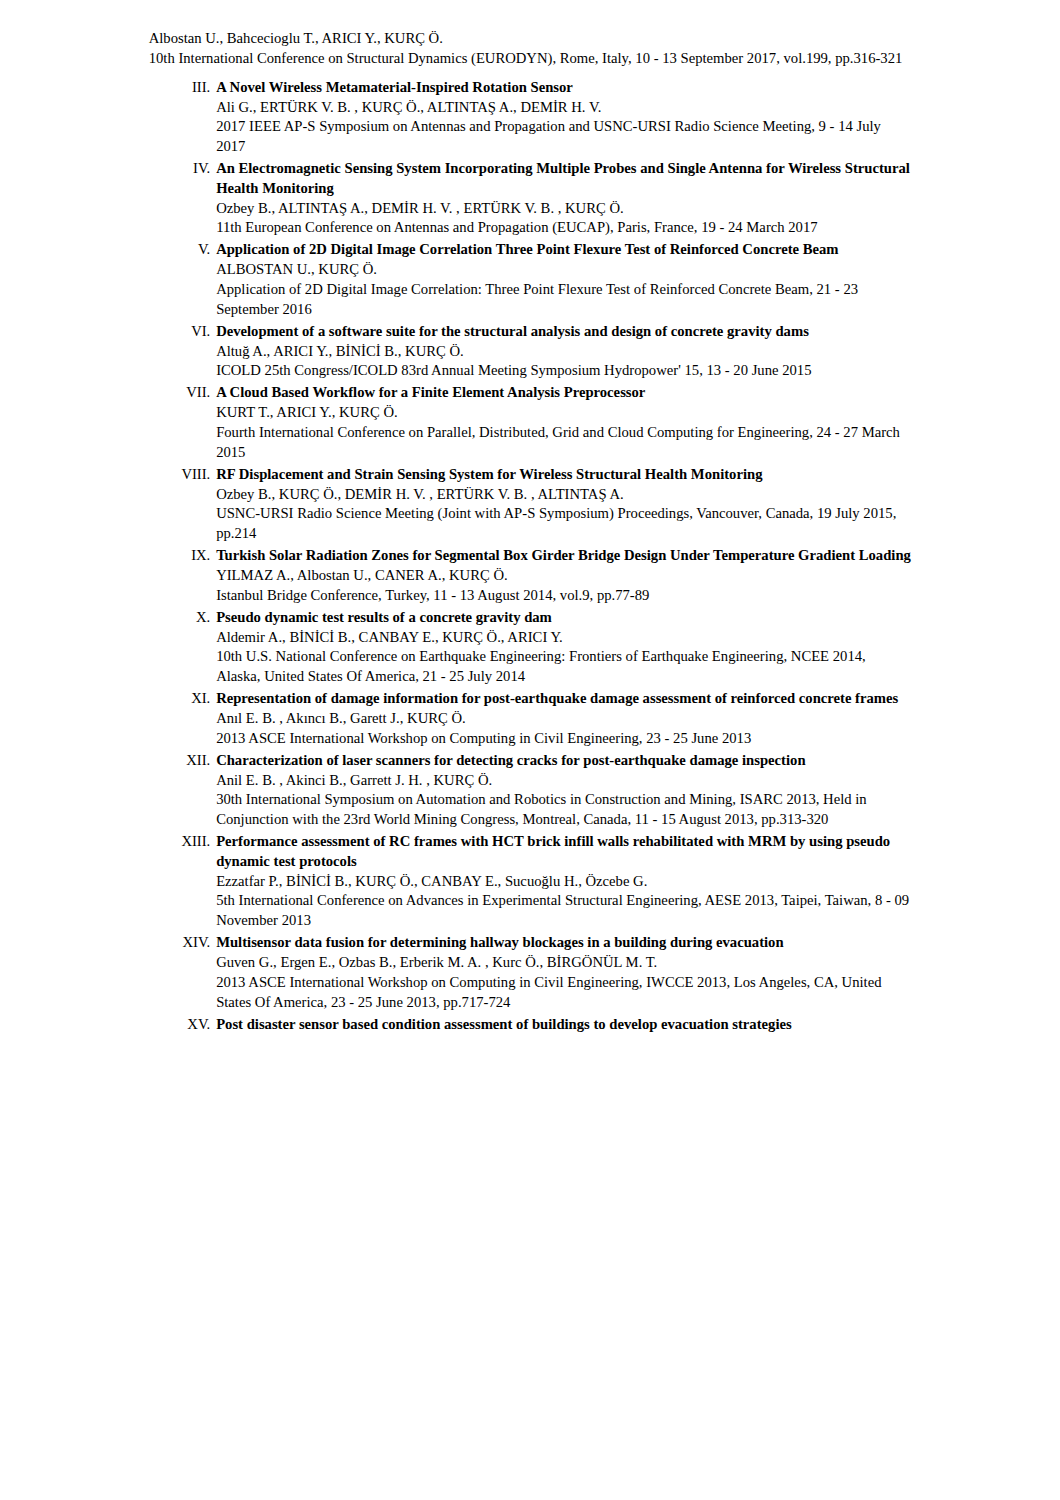Albostan U., Bahcecioglu T., ARICI Y., KURÇ Ö.
10th International Conference on Structural Dynamics (EURODYN), Rome, Italy, 10 - 13 September 2017, vol.199, pp.316-321
III.
A Novel Wireless Metamaterial-Inspired Rotation Sensor
Ali G., ERTÜRK V. B. , KURÇ Ö., ALTINTAŞ A., DEMİR H. V.
2017 IEEE AP-S Symposium on Antennas and Propagation and USNC-URSI Radio Science Meeting, 9 - 14 July 2017
IV.
An Electromagnetic Sensing System Incorporating Multiple Probes and Single Antenna for Wireless Structural Health Monitoring
Ozbey B., ALTINTAŞ A., DEMİR H. V. , ERTÜRK V. B. , KURÇ Ö.
11th European Conference on Antennas and Propagation (EUCAP), Paris, France, 19 - 24 March 2017
V.
Application of 2D Digital Image Correlation Three Point Flexure Test of Reinforced Concrete Beam
ALBOSTAN U., KURÇ Ö.
Application of 2D Digital Image Correlation: Three Point Flexure Test of Reinforced Concrete Beam, 21 - 23 September 2016
VI.
Development of a software suite for the structural analysis and design of concrete gravity dams
Altuğ A., ARICI Y., BİNİCİ B., KURÇ Ö.
ICOLD 25th Congress/ICOLD 83rd Annual Meeting Symposium Hydropower' 15, 13 - 20 June 2015
VII.
A Cloud Based Workflow for a Finite Element Analysis Preprocessor
KURT T., ARICI Y., KURÇ Ö.
Fourth International Conference on Parallel, Distributed, Grid and Cloud Computing for Engineering, 24 - 27 March 2015
VIII.
RF Displacement and Strain Sensing System for Wireless Structural Health Monitoring
Ozbey B., KURÇ Ö., DEMİR H. V. , ERTÜRK V. B. , ALTINTAŞ A.
USNC-URSI Radio Science Meeting (Joint with AP-S Symposium) Proceedings, Vancouver, Canada, 19 July 2015, pp.214
IX.
Turkish Solar Radiation Zones for Segmental Box Girder Bridge Design Under Temperature Gradient Loading
YILMAZ A., Albostan U., CANER A., KURÇ Ö.
Istanbul Bridge Conference, Turkey, 11 - 13 August 2014, vol.9, pp.77-89
X.
Pseudo dynamic test results of a concrete gravity dam
Aldemir A., BİNİCİ B., CANBAY E., KURÇ Ö., ARICI Y.
10th U.S. National Conference on Earthquake Engineering: Frontiers of Earthquake Engineering, NCEE 2014, Alaska, United States Of America, 21 - 25 July 2014
XI.
Representation of damage information for post-earthquake damage assessment of reinforced concrete frames
Anıl E. B. , Akıncı B., Garett J., KURÇ Ö.
2013 ASCE International Workshop on Computing in Civil Engineering, 23 - 25 June 2013
XII.
Characterization of laser scanners for detecting cracks for post-earthquake damage inspection
Anil E. B. , Akinci B., Garrett J. H. , KURÇ Ö.
30th International Symposium on Automation and Robotics in Construction and Mining, ISARC 2013, Held in Conjunction with the 23rd World Mining Congress, Montreal, Canada, 11 - 15 August 2013, pp.313-320
XIII.
Performance assessment of RC frames with HCT brick infill walls rehabilitated with MRM by using pseudo dynamic test protocols
Ezzatfar P., BİNİCİ B., KURÇ Ö., CANBAY E., Sucuoğlu H., Özcebe G.
5th International Conference on Advances in Experimental Structural Engineering, AESE 2013, Taipei, Taiwan, 8 - 09 November 2013
XIV.
Multisensor data fusion for determining hallway blockages in a building during evacuation
Guven G., Ergen E., Ozbas B., Erberik M. A. , Kurc Ö., BİRGÖNÜL M. T.
2013 ASCE International Workshop on Computing in Civil Engineering, IWCCE 2013, Los Angeles, CA, United States Of America, 23 - 25 June 2013, pp.717-724
XV.
Post disaster sensor based condition assessment of buildings to develop evacuation strategies